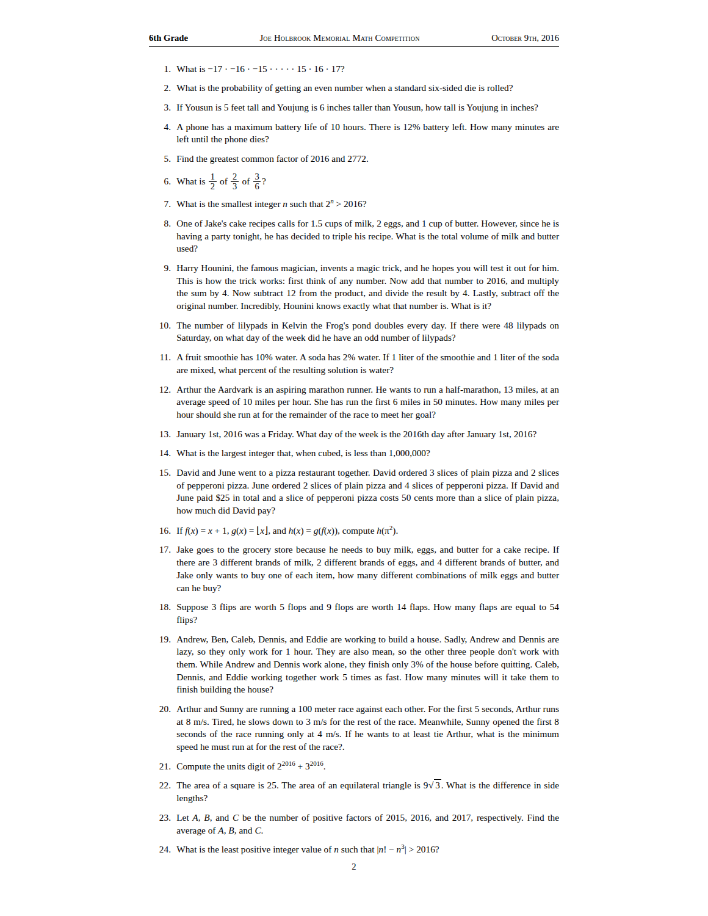6th Grade
Joe Holbrook Memorial Math Competition
October 9th, 2016
What is −17 · −16 · −15 · · · · · 15 · 16 · 17?
What is the probability of getting an even number when a standard six-sided die is rolled?
If Yousun is 5 feet tall and Youjung is 6 inches taller than Yousun, how tall is Youjung in inches?
A phone has a maximum battery life of 10 hours. There is 12% battery left. How many minutes are left until the phone dies?
Find the greatest common factor of 2016 and 2772.
What is 12 of 23 of 36?
What is the smallest integer n such that 2n > 2016?
One of Jake's cake recipes calls for 1.5 cups of milk, 2 eggs, and 1 cup of butter. However, since he is having a party tonight, he has decided to triple his recipe. What is the total volume of milk and butter used?
Harry Hounini, the famous magician, invents a magic trick, and he hopes you will test it out for him. This is how the trick works: first think of any number. Now add that number to 2016, and multiply the sum by 4. Now subtract 12 from the product, and divide the result by 4. Lastly, subtract off the original number. Incredibly, Hounini knows exactly what that number is. What is it?
The number of lilypads in Kelvin the Frog's pond doubles every day. If there were 48 lilypads on Saturday, on what day of the week did he have an odd number of lilypads?
A fruit smoothie has 10% water. A soda has 2% water. If 1 liter of the smoothie and 1 liter of the soda are mixed, what percent of the resulting solution is water?
Arthur the Aardvark is an aspiring marathon runner. He wants to run a half-marathon, 13 miles, at an average speed of 10 miles per hour. She has run the first 6 miles in 50 minutes. How many miles per hour should she run at for the remainder of the race to meet her goal?
January 1st, 2016 was a Friday. What day of the week is the 2016th day after January 1st, 2016?
What is the largest integer that, when cubed, is less than 1,000,000?
David and June went to a pizza restaurant together. David ordered 3 slices of plain pizza and 2 slices of pepperoni pizza. June ordered 2 slices of plain pizza and 4 slices of pepperoni pizza. If David and June paid $25 in total and a slice of pepperoni pizza costs 50 cents more than a slice of plain pizza, how much did David pay?
If f(x) = x + 1, g(x) = ⌊x⌋, and h(x) = g(f(x)), compute h(π2).
Jake goes to the grocery store because he needs to buy milk, eggs, and butter for a cake recipe. If there are 3 different brands of milk, 2 different brands of eggs, and 4 different brands of butter, and Jake only wants to buy one of each item, how many different combinations of milk eggs and butter can he buy?
Suppose 3 flips are worth 5 flops and 9 flops are worth 14 flaps. How many flaps are equal to 54 flips?
Andrew, Ben, Caleb, Dennis, and Eddie are working to build a house. Sadly, Andrew and Dennis are lazy, so they only work for 1 hour. They are also mean, so the other three people don't work with them. While Andrew and Dennis work alone, they finish only 3% of the house before quitting. Caleb, Dennis, and Eddie working together work 5 times as fast. How many minutes will it take them to finish building the house?
Arthur and Sunny are running a 100 meter race against each other. For the first 5 seconds, Arthur runs at 8 m/s. Tired, he slows down to 3 m/s for the rest of the race. Meanwhile, Sunny opened the first 8 seconds of the race running only at 4 m/s. If he wants to at least tie Arthur, what is the minimum speed he must run at for the rest of the race?.
Compute the units digit of 22016 + 32016.
The area of a square is 25. The area of an equilateral triangle is 9√3. What is the difference in side lengths?
Let A, B, and C be the number of positive factors of 2015, 2016, and 2017, respectively. Find the average of A, B, and C.
What is the least positive integer value of n such that |n! − n3| > 2016?
2